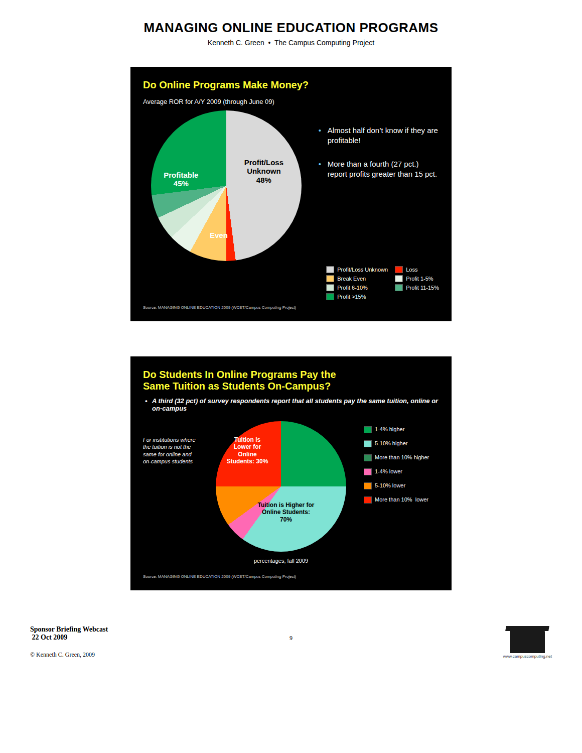MANAGING ONLINE EDUCATION PROGRAMS
Kenneth C. Green • The Campus Computing Project
Do Online Programs Make Money?
Average ROR for A/Y 2009 (through June 09)
Profit/Loss
Unknown
48%
Profitable
45%
Even
Almost half don’t know if they are profitable!
More than a fourth (27 pct.) report profits greater than 15 pct.
Profit/Loss Unknown
Loss
Break Even
Profit 1-5%
Profit 6-10%
Profit 11-15%
Profit >15%
Source: MANAGING ONLINE EDUCATION 2009 (WCET/Campus Computing Project)
Do Students In Online Programs Pay the
Same Tuition as Students On-Campus?
A third (32 pct) of survey respondents report that all students pay the same tuition, online or on-campus
For institutions where the tuition is not the same for online and on-campus students
Tuition is Lower for Online Students: 30%
Tuition is Higher for Online Students: 70%
percentages, fall 2009
1-4% higher
5-10% higher
More than 10% higher
1-4% lower
5-10% lower
More than 10% lower
Source: MANAGING ONLINE EDUCATION 2009 (WCET/Campus Computing Project)
Sponsor Briefing Webcast
22 Oct 2009
9
© Kenneth C. Green, 2009
www.campuscomputing.net